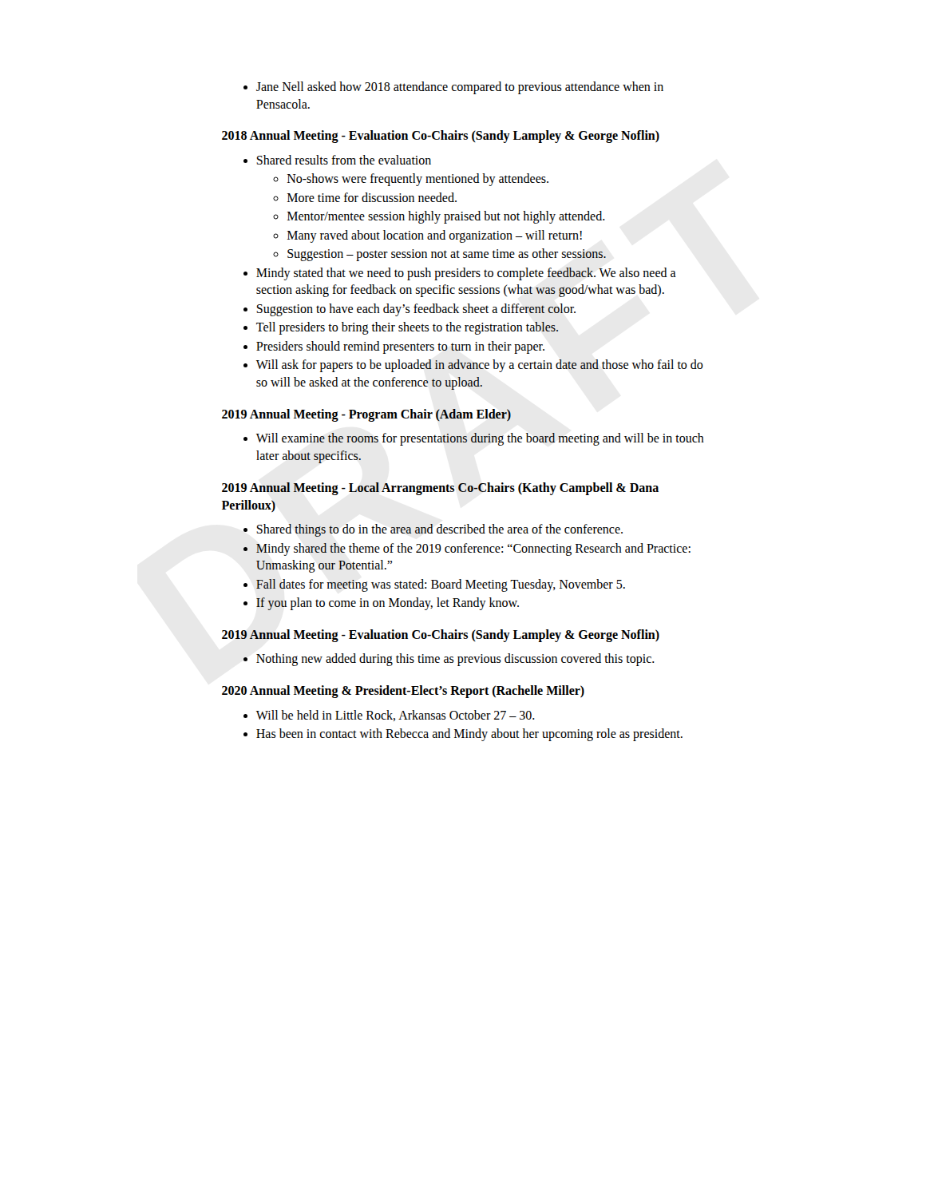DRAFT
Jane Nell asked how 2018 attendance compared to previous attendance when in Pensacola.
2018 Annual Meeting - Evaluation Co-Chairs (Sandy Lampley & George Noflin)
Shared results from the evaluation
No-shows were frequently mentioned by attendees.
More time for discussion needed.
Mentor/mentee session highly praised but not highly attended.
Many raved about location and organization – will return!
Suggestion – poster session not at same time as other sessions.
Mindy stated that we need to push presiders to complete feedback. We also need a section asking for feedback on specific sessions (what was good/what was bad).
Suggestion to have each day’s feedback sheet a different color.
Tell presiders to bring their sheets to the registration tables.
Presiders should remind presenters to turn in their paper.
Will ask for papers to be uploaded in advance by a certain date and those who fail to do so will be asked at the conference to upload.
2019 Annual Meeting - Program Chair (Adam Elder)
Will examine the rooms for presentations during the board meeting and will be in touch later about specifics.
2019 Annual Meeting - Local Arrangments Co-Chairs (Kathy Campbell & Dana Perilloux)
Shared things to do in the area and described the area of the conference.
Mindy shared the theme of the 2019 conference: “Connecting Research and Practice: Unmasking our Potential.”
Fall dates for meeting was stated: Board Meeting Tuesday, November 5.
If you plan to come in on Monday, let Randy know.
2019 Annual Meeting - Evaluation Co-Chairs (Sandy Lampley & George Noflin)
Nothing new added during this time as previous discussion covered this topic.
2020 Annual Meeting & President-Elect’s Report (Rachelle Miller)
Will be held in Little Rock, Arkansas October 27 – 30.
Has been in contact with Rebecca and Mindy about her upcoming role as president.